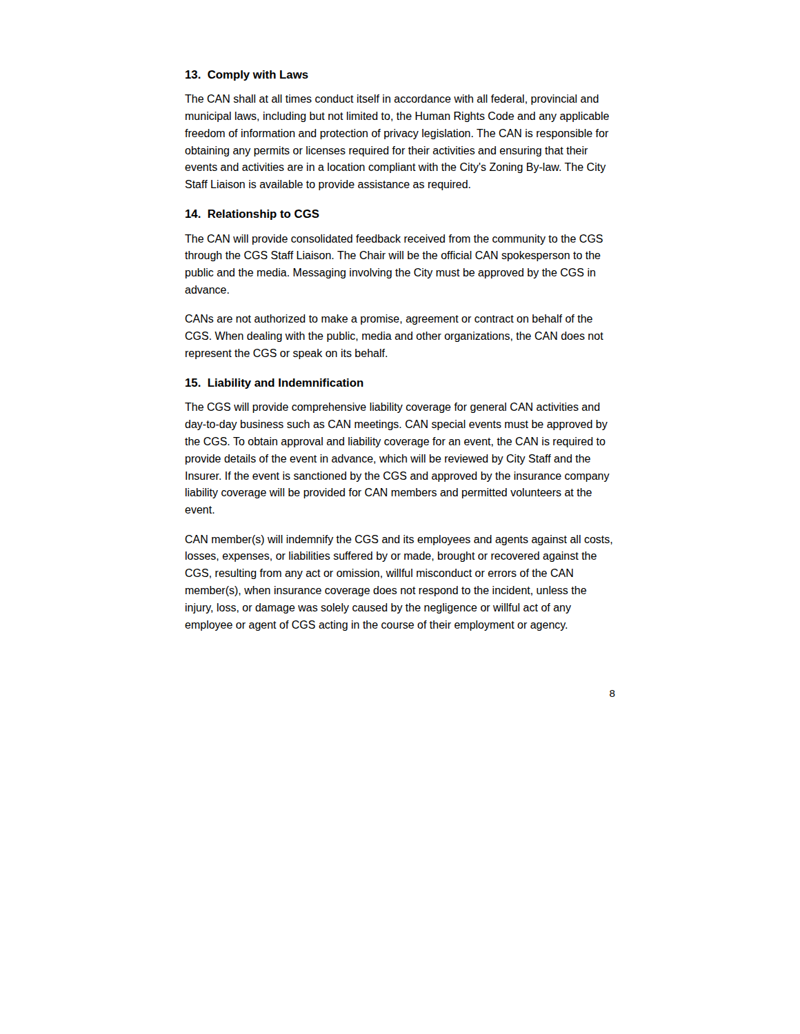13. Comply with Laws
The CAN shall at all times conduct itself in accordance with all federal, provincial and municipal laws, including but not limited to, the Human Rights Code and any applicable freedom of information and protection of privacy legislation. The CAN is responsible for obtaining any permits or licenses required for their activities and ensuring that their events and activities are in a location compliant with the City's Zoning By-law. The City Staff Liaison is available to provide assistance as required.
14. Relationship to CGS
The CAN will provide consolidated feedback received from the community to the CGS through the CGS Staff Liaison. The Chair will be the official CAN spokesperson to the public and the media. Messaging involving the City must be approved by the CGS in advance.
CANs are not authorized to make a promise, agreement or contract on behalf of the CGS. When dealing with the public, media and other organizations, the CAN does not represent the CGS or speak on its behalf.
15. Liability and Indemnification
The CGS will provide comprehensive liability coverage for general CAN activities and day-to-day business such as CAN meetings. CAN special events must be approved by the CGS. To obtain approval and liability coverage for an event, the CAN is required to provide details of the event in advance, which will be reviewed by City Staff and the Insurer. If the event is sanctioned by the CGS and approved by the insurance company liability coverage will be provided for CAN members and permitted volunteers at the event.
CAN member(s) will indemnify the CGS and its employees and agents against all costs, losses, expenses, or liabilities suffered by or made, brought or recovered against the CGS, resulting from any act or omission, willful misconduct or errors of the CAN member(s), when insurance coverage does not respond to the incident, unless the injury, loss, or damage was solely caused by the negligence or willful act of any employee or agent of CGS acting in the course of their employment or agency.
8